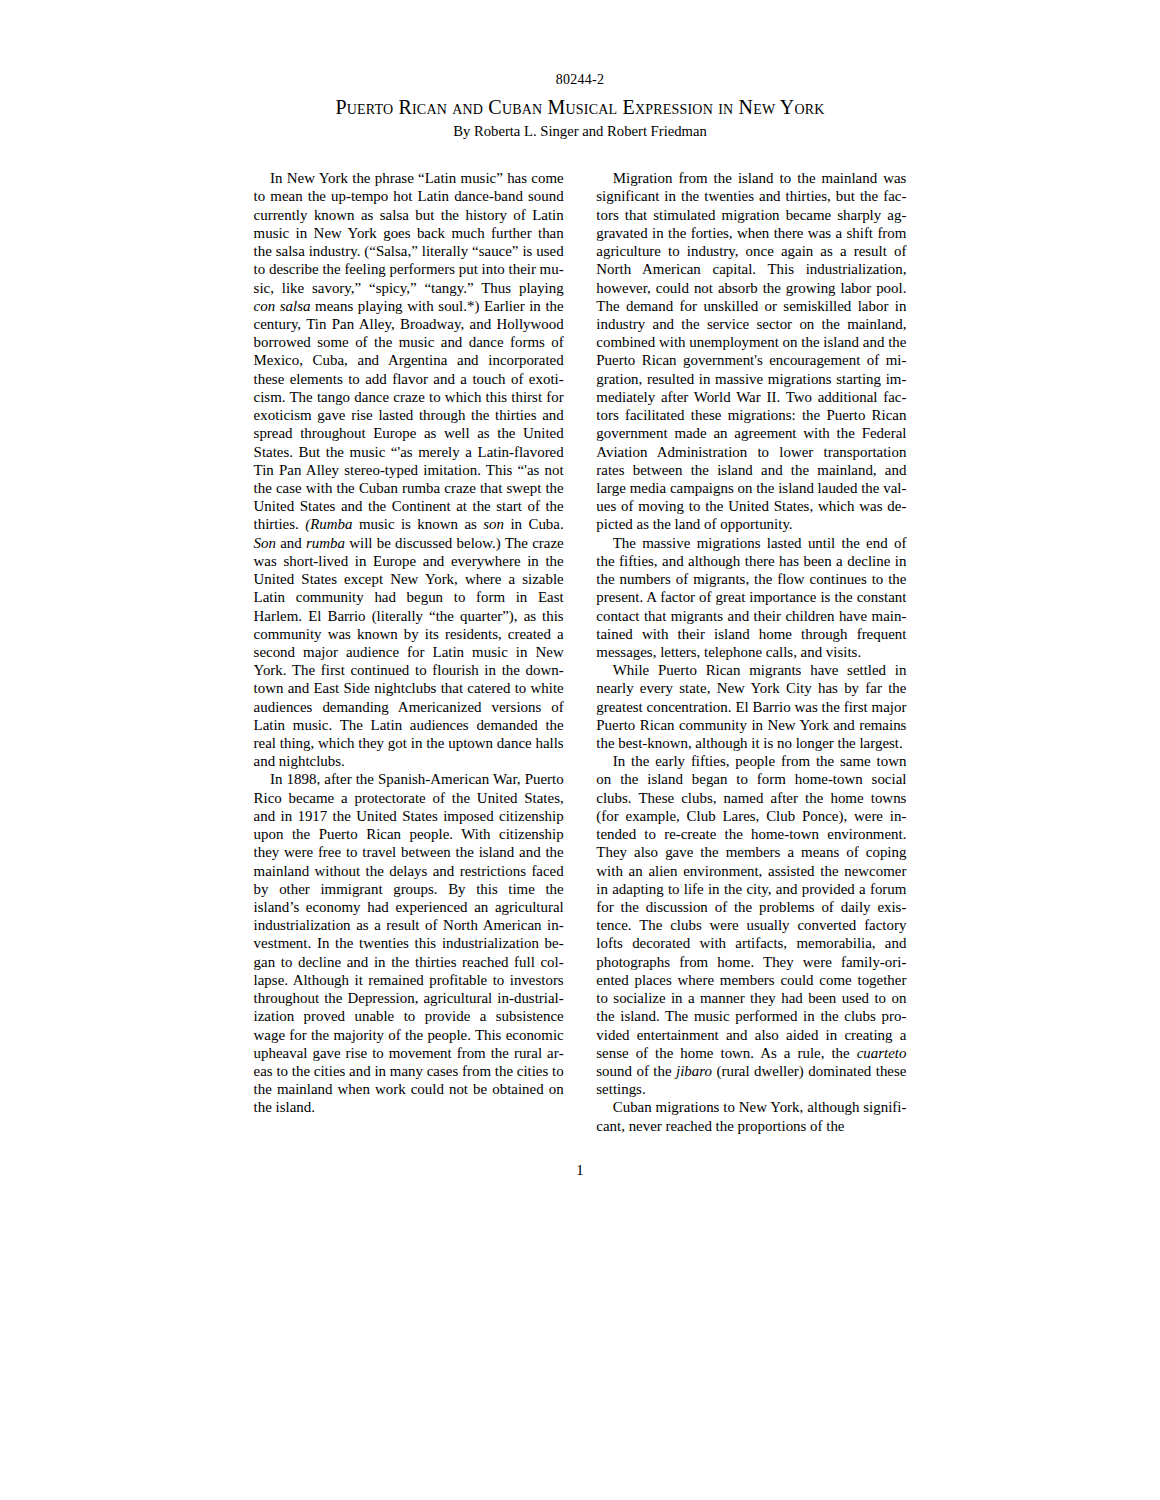80244-2
Puerto Rican and Cuban Musical Expression in New York
By Roberta L. Singer and Robert Friedman
In New York the phrase “Latin music” has come to mean the up-tempo hot Latin dance-band sound currently known as salsa but the history of Latin music in New York goes back much further than the salsa industry. (“Salsa,” literally “sauce” is used to describe the feeling performers put into their music, like savory,” “spicy,” “tangy.” Thus playing con salsa means playing with soul.*) Earlier in the century, Tin Pan Alley, Broadway, and Hollywood borrowed some of the music and dance forms of Mexico, Cuba, and Argentina and incorporated these elements to add flavor and a touch of exoticism. The tango dance craze to which this thirst for exoticism gave rise lasted through the thirties and spread throughout Europe as well as the United States. But the music “'as merely a Latin-flavored Tin Pan Alley stereo-typed imitation. This “'as not the case with the Cuban rumba craze that swept the United States and the Continent at the start of the thirties. (Rumba music is known as son in Cuba. Son and rumba will be discussed below.) The craze was short-lived in Europe and everywhere in the United States except New York, where a sizable Latin community had begun to form in East Harlem. El Barrio (literally “the quarter”), as this community was known by its residents, created a second major audience for Latin music in New York. The first continued to flourish in the down-town and East Side nightclubs that catered to white audiences demanding Americanized versions of Latin music. The Latin audiences demanded the real thing, which they got in the uptown dance halls and nightclubs.
In 1898, after the Spanish-American War, Puerto Rico became a protectorate of the United States, and in 1917 the United States imposed citizenship upon the Puerto Rican people. With citizenship they were free to travel between the island and the mainland without the delays and restrictions faced by other immigrant groups. By this time the island’s economy had experienced an agricultural industrialization as a result of North American investment. In the twenties this industrialization began to decline and in the thirties reached full collapse. Although it remained profitable to investors throughout the Depression, agricultural in-dustrialization proved unable to provide a subsistence wage for the majority of the people. This economic upheaval gave rise to movement from the rural areas to the cities and in many cases from the cities to the mainland when work could not be obtained on the island.
Migration from the island to the mainland was significant in the twenties and thirties, but the factors that stimulated migration became sharply aggravated in the forties, when there was a shift from agriculture to industry, once again as a result of North American capital. This industrialization, however, could not absorb the growing labor pool. The demand for unskilled or semiskilled labor in industry and the service sector on the mainland, combined with unemployment on the island and the Puerto Rican government's encouragement of migration, resulted in massive migrations starting immediately after World War II. Two additional factors facilitated these migrations: the Puerto Rican government made an agreement with the Federal Aviation Administration to lower transportation rates between the island and the mainland, and large media campaigns on the island lauded the values of moving to the United States, which was depicted as the land of opportunity.
The massive migrations lasted until the end of the fifties, and although there has been a decline in the numbers of migrants, the flow continues to the present. A factor of great importance is the constant contact that migrants and their children have maintained with their island home through frequent messages, letters, telephone calls, and visits.
While Puerto Rican migrants have settled in nearly every state, New York City has by far the greatest concentration. El Barrio was the first major Puerto Rican community in New York and remains the best-known, although it is no longer the largest.
In the early fifties, people from the same town on the island began to form home-town social clubs. These clubs, named after the home towns (for example, Club Lares, Club Ponce), were intended to re-create the home-town environment. They also gave the members a means of coping with an alien environment, assisted the newcomer in adapting to life in the city, and provided a forum for the discussion of the problems of daily existence. The clubs were usually converted factory lofts decorated with artifacts, memorabilia, and photographs from home. They were family-oriented places where members could come together to socialize in a manner they had been used to on the island. The music performed in the clubs provided entertainment and also aided in creating a sense of the home town. As a rule, the cuarteto sound of the jibaro (rural dweller) dominated these settings.
Cuban migrations to New York, although significant, never reached the proportions of the
1